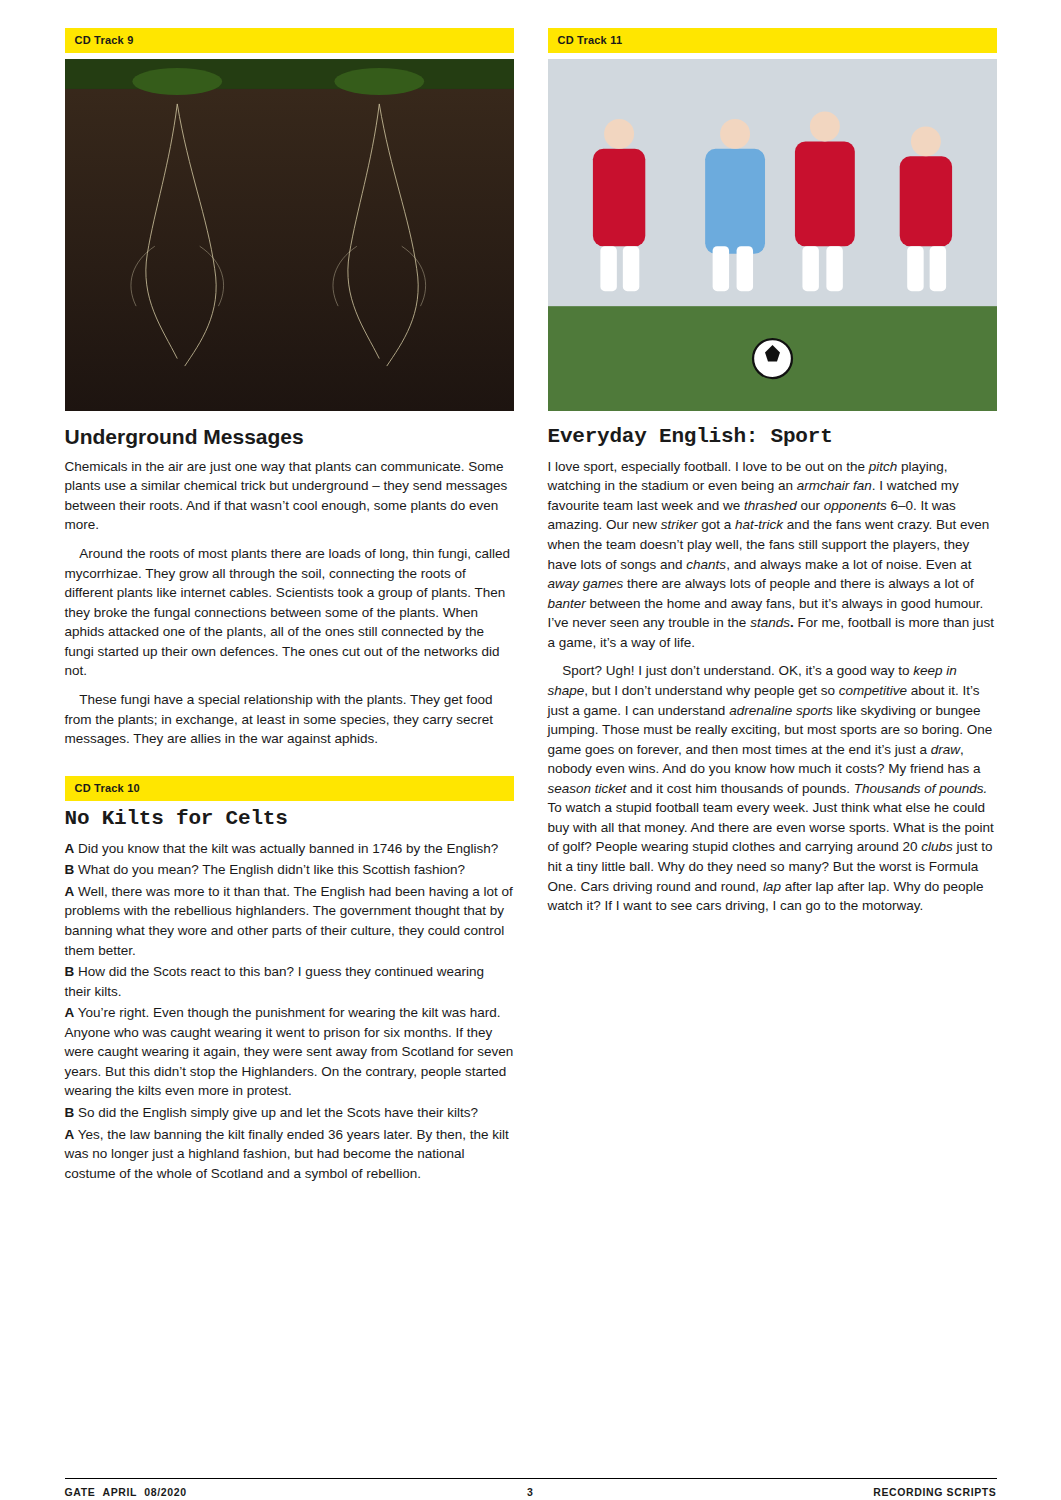CD Track 9
Underground Messages
Chemicals in the air are just one way that plants can communicate. Some plants use a similar chemical trick but underground – they send messages between their roots. And if that wasn’t cool enough, some plants do even more.
Around the roots of most plants there are loads of long, thin fungi, called mycorrhizae. They grow all through the soil, connecting the roots of different plants like internet cables. Scientists took a group of plants. Then they broke the fungal connections between some of the plants. When aphids attacked one of the plants, all of the ones still connected by the fungi started up their own defences. The ones cut out of the networks did not.
These fungi have a special relationship with the plants. They get food from the plants; in exchange, at least in some species, they carry secret messages. They are allies in the war against aphids.
CD Track 10
No Kilts for Celts
A Did you know that the kilt was actually banned in 1746 by the English?
B What do you mean? The English didn’t like this Scottish fashion?
A Well, there was more to it than that. The English had been having a lot of problems with the rebellious highlanders. The government thought that by banning what they wore and other parts of their culture, they could control them better.
B How did the Scots react to this ban? I guess they continued wearing their kilts.
A You’re right. Even though the punishment for wearing the kilt was hard. Anyone who was caught wearing it went to prison for six months. If they were caught wearing it again, they were sent away from Scotland for seven years. But this didn’t stop the Highlanders. On the contrary, people started wearing the kilts even more in protest.
B So did the English simply give up and let the Scots have their kilts?
A Yes, the law banning the kilt finally ended 36 years later. By then, the kilt was no longer just a highland fashion, but had become the national costume of the whole of Scotland and a symbol of rebellion.
CD Track 11
Everyday English: Sport
I love sport, especially football. I love to be out on the pitch playing, watching in the stadium or even being an armchair fan. I watched my favourite team last week and we thrashed our opponents 6–0. It was amazing. Our new striker got a hat-trick and the fans went crazy. But even when the team doesn’t play well, the fans still support the players, they have lots of songs and chants, and always make a lot of noise. Even at away games there are always lots of people and there is always a lot of banter between the home and away fans, but it’s always in good humour. I’ve never seen any trouble in the stands. For me, football is more than just a game, it’s a way of life.
Sport? Ugh! I just don’t understand. OK, it’s a good way to keep in shape, but I don’t understand why people get so competitive about it. It’s just a game. I can understand adrenaline sports like skydiving or bungee jumping. Those must be really exciting, but most sports are so boring. One game goes on forever, and then most times at the end it’s just a draw, nobody even wins. And do you know how much it costs? My friend has a season ticket and it cost him thousands of pounds. Thousands of pounds. To watch a stupid football team every week. Just think what else he could buy with all that money. And there are even worse sports. What is the point of golf? People wearing stupid clothes and carrying around 20 clubs just to hit a tiny little ball. Why do they need so many? But the worst is Formula One. Cars driving round and round, lap after lap after lap. Why do people watch it? If I want to see cars driving, I can go to the motorway.
GATE APRIL 08/2020 3 Recording Scripts